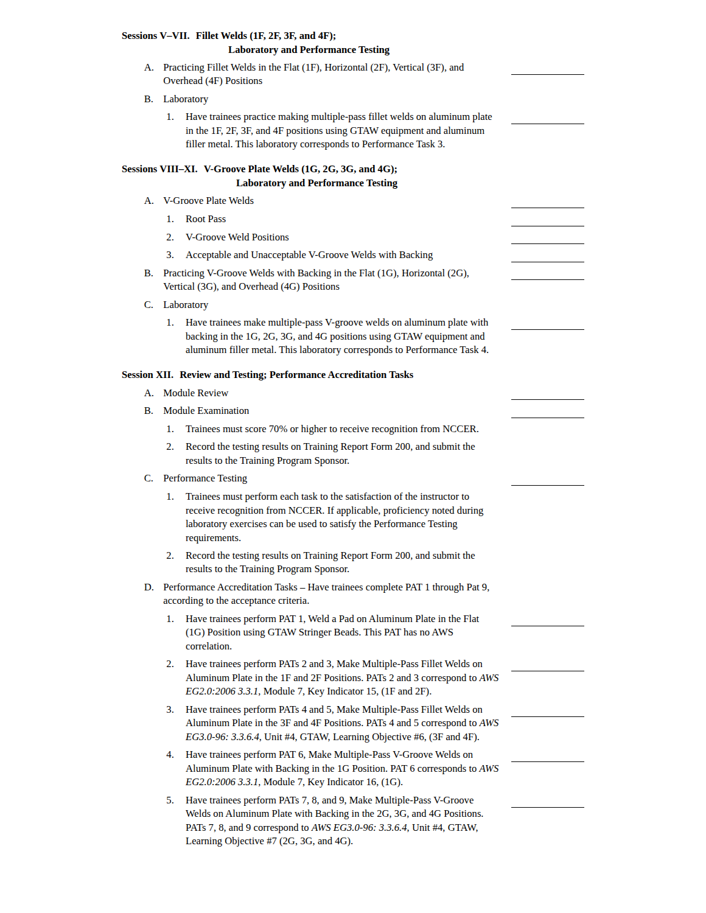Sessions V–VII. Fillet Welds (1F, 2F, 3F, and 4F); Laboratory and Performance Testing
A. Practicing Fillet Welds in the Flat (1F), Horizontal (2F), Vertical (3F), and Overhead (4F) Positions
B. Laboratory
1. Have trainees practice making multiple-pass fillet welds on aluminum plate in the 1F, 2F, 3F, and 4F positions using GTAW equipment and aluminum filler metal. This laboratory corresponds to Performance Task 3.
Sessions VIII–XI. V-Groove Plate Welds (1G, 2G, 3G, and 4G); Laboratory and Performance Testing
A. V-Groove Plate Welds
1. Root Pass
2. V-Groove Weld Positions
3. Acceptable and Unacceptable V-Groove Welds with Backing
B. Practicing V-Groove Welds with Backing in the Flat (1G), Horizontal (2G), Vertical (3G), and Overhead (4G) Positions
C. Laboratory
1. Have trainees make multiple-pass V-groove welds on aluminum plate with backing in the 1G, 2G, 3G, and 4G positions using GTAW equipment and aluminum filler metal. This laboratory corresponds to Performance Task 4.
Session XII. Review and Testing; Performance Accreditation Tasks
A. Module Review
B. Module Examination
1. Trainees must score 70% or higher to receive recognition from NCCER.
2. Record the testing results on Training Report Form 200, and submit the results to the Training Program Sponsor.
C. Performance Testing
1. Trainees must perform each task to the satisfaction of the instructor to receive recognition from NCCER. If applicable, proficiency noted during laboratory exercises can be used to satisfy the Performance Testing requirements.
2. Record the testing results on Training Report Form 200, and submit the results to the Training Program Sponsor.
D. Performance Accreditation Tasks – Have trainees complete PAT 1 through Pat 9, according to the acceptance criteria.
1. Have trainees perform PAT 1, Weld a Pad on Aluminum Plate in the Flat (1G) Position using GTAW Stringer Beads. This PAT has no AWS correlation.
2. Have trainees perform PATs 2 and 3, Make Multiple-Pass Fillet Welds on Aluminum Plate in the 1F and 2F Positions. PATs 2 and 3 correspond to AWS EG2.0:2006 3.3.1, Module 7, Key Indicator 15, (1F and 2F).
3. Have trainees perform PATs 4 and 5, Make Multiple-Pass Fillet Welds on Aluminum Plate in the 3F and 4F Positions. PATs 4 and 5 correspond to AWS EG3.0-96: 3.3.6.4, Unit #4, GTAW, Learning Objective #6, (3F and 4F).
4. Have trainees perform PAT 6, Make Multiple-Pass V-Groove Welds on Aluminum Plate with Backing in the 1G Position. PAT 6 corresponds to AWS EG2.0:2006 3.3.1, Module 7, Key Indicator 16, (1G).
5. Have trainees perform PATs 7, 8, and 9, Make Multiple-Pass V-Groove Welds on Aluminum Plate with Backing in the 2G, 3G, and 4G Positions. PATs 7, 8, and 9 correspond to AWS EG3.0-96: 3.3.6.4, Unit #4, GTAW, Learning Objective #7 (2G, 3G, and 4G).